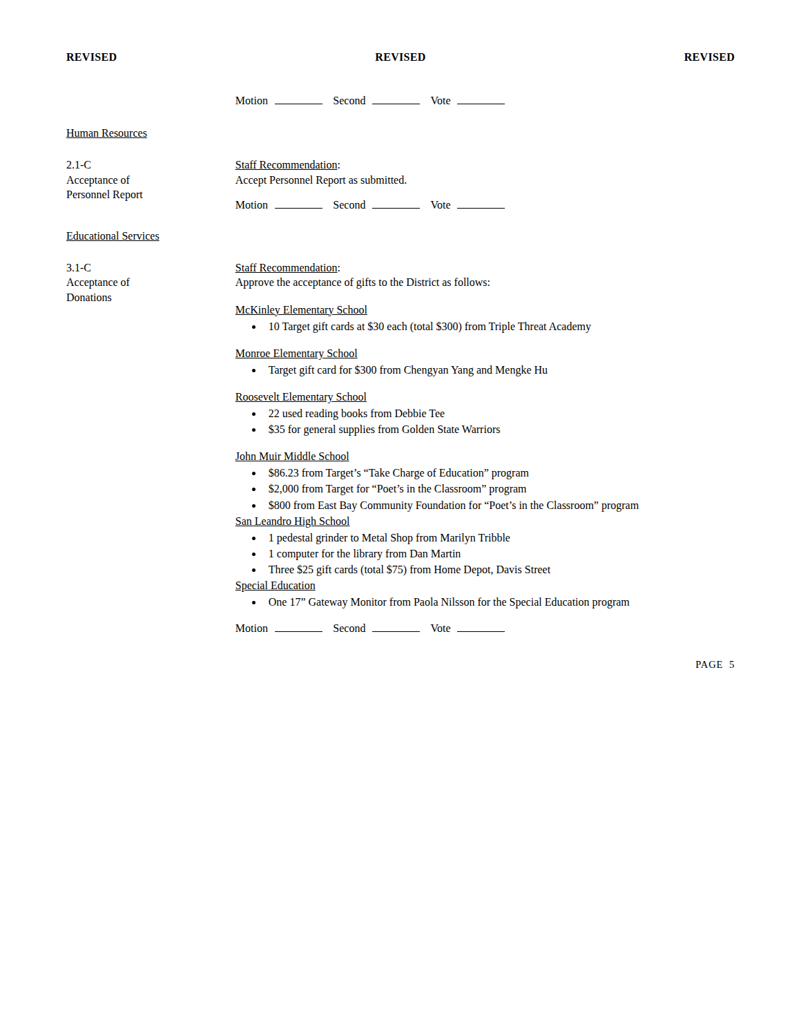REVISED REVISED REVISED
Motion Second Vote
Human Resources
2.1-C
Acceptance of
Personnel Report
Staff Recommendation:
Accept Personnel Report as submitted.
Motion Second Vote
Educational Services
3.1-C
Acceptance of
Donations
Staff Recommendation:
Approve the acceptance of gifts to the District as follows:
McKinley Elementary School
10 Target gift cards at $30 each (total $300) from Triple Threat Academy
Monroe Elementary School
Target gift card for $300 from Chengyan Yang and Mengke Hu
Roosevelt Elementary School
22 used reading books from Debbie Tee
$35 for general supplies from Golden State Warriors
John Muir Middle School
$86.23 from Target’s “Take Charge of Education” program
$2,000 from Target for “Poet’s in the Classroom” program
$800 from East Bay Community Foundation for “Poet’s in the Classroom” program
San Leandro High School
1 pedestal grinder to Metal Shop from Marilyn Tribble
1 computer for the library from Dan Martin
Three $25 gift cards (total $75) from Home Depot, Davis Street
Special Education
One 17” Gateway Monitor from Paola Nilsson for the Special Education program
Motion Second Vote
PAGE 5